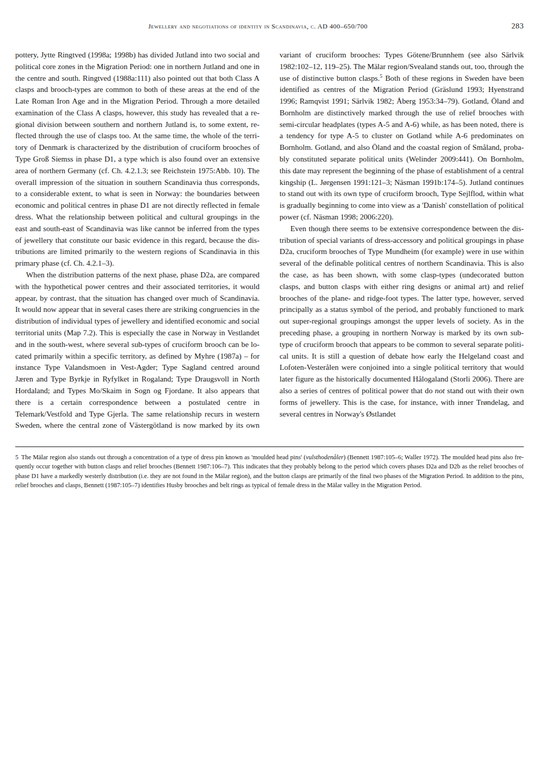Jewellery and negotiations of identity in Scandinavia, c. AD 400–650/700 283
pottery, Jytte Ringtved (1998a; 1998b) has divided Jutland into two social and political core zones in the Migration Period: one in northern Jutland and one in the centre and south. Ringtved (1988a:111) also pointed out that both Class A clasps and brooch-types are common to both of these areas at the end of the Late Roman Iron Age and in the Migration Period. Through a more detailed examination of the Class A clasps, however, this study has revealed that a regional division between southern and northern Jutland is, to some extent, reflected through the use of clasps too. At the same time, the whole of the territory of Denmark is characterized by the distribution of cruciform brooches of Type Groß Siemss in phase D1, a type which is also found over an extensive area of northern Germany (cf. Ch. 4.2.1.3; see Reichstein 1975:Abb. 10). The overall impression of the situation in southern Scandinavia thus corresponds, to a considerable extent, to what is seen in Norway: the boundaries between economic and political centres in phase D1 are not directly reflected in female dress. What the relationship between political and cultural groupings in the east and south-east of Scandinavia was like cannot be inferred from the types of jewellery that constitute our basic evidence in this regard, because the distributions are limited primarily to the western regions of Scandinavia in this primary phase (cf. Ch. 4.2.1–3).
When the distribution patterns of the next phase, phase D2a, are compared with the hypothetical power centres and their associated territories, it would appear, by contrast, that the situation has changed over much of Scandinavia. It would now appear that in several cases there are striking congruencies in the distribution of individual types of jewellery and identified economic and social territorial units (Map 7.2). This is especially the case in Norway in Vestlandet and in the south-west, where several sub-types of cruciform brooch can be located primarily within a specific territory, as defined by Myhre (1987a) – for instance Type Valandsmoen in Vest-Agder; Type Sagland centred around Jæren and Type Byrkje in Ryfylket in Rogaland; Type Draugsvoll in North Hordaland; and Types Mo/Skaim in Sogn og Fjordane. It also appears that there is a certain correspondence between a postulated centre in Telemark/Vestfold and Type Gjerla. The same relationship recurs in western Sweden, where the central zone of Västergötland is now marked by its own variant of cruciform brooches: Types Götene/Brunnhem (see also Särlvik 1982:102–12, 119–25). The Mälar region/Svealand stands out, too, through the use of distinctive button clasps.5 Both of these regions in Sweden have been identified as centres of the Migration Period (Gräslund 1993; Hyenstrand 1996; Ramqvist 1991; Särlvik 1982; Åberg 1953:34–79). Gotland, Öland and Bornholm are distinctively marked through the use of relief brooches with semi-circular headplates (types A-5 and A-6) while, as has been noted, there is a tendency for type A-5 to cluster on Gotland while A-6 predominates on Bornholm. Gotland, and also Öland and the coastal region of Småland, probably constituted separate political units (Welinder 2009:441). On Bornholm, this date may represent the beginning of the phase of establishment of a central kingship (L. Jørgensen 1991:121–3; Näsman 1991b:174–5). Jutland continues to stand out with its own type of cruciform brooch, Type Sejlflod, within what is gradually beginning to come into view as a 'Danish' constellation of political power (cf. Näsman 1998; 2006:220).
Even though there seems to be extensive correspondence between the distribution of special variants of dress-accessory and political groupings in phase D2a, cruciform brooches of Type Mundheim (for example) were in use within several of the definable political centres of northern Scandinavia. This is also the case, as has been shown, with some clasp-types (undecorated button clasps, and button clasps with either ring designs or animal art) and relief brooches of the plane- and ridge-foot types. The latter type, however, served principally as a status symbol of the period, and probably functioned to mark out super-regional groupings amongst the upper levels of society. As in the preceding phase, a grouping in northern Norway is marked by its own sub-type of cruciform brooch that appears to be common to several separate political units. It is still a question of debate how early the Helgeland coast and Lofoten-Vesterålen were conjoined into a single political territory that would later figure as the historically documented Hålogaland (Storli 2006). There are also a series of centres of political power that do not stand out with their own forms of jewellery. This is the case, for instance, with inner Trøndelag, and several centres in Norway's Østlandet
5 The Mälar region also stands out through a concentration of a type of dress pin known as 'moulded head pins' (vulsthodenåler) (Bennett 1987:105–6; Waller 1972). The moulded head pins also frequently occur together with button clasps and relief brooches (Bennett 1987:106–7). This indicates that they probably belong to the period which covers phases D2a and D2b as the relief brooches of phase D1 have a markedly westerly distribution (i.e. they are not found in the Mälar region), and the button clasps are primarily of the final two phases of the Migration Period. In addition to the pins, relief brooches and clasps, Bennett (1987:105–7) identifies Husby brooches and belt rings as typical of female dress in the Mälar valley in the Migration Period.